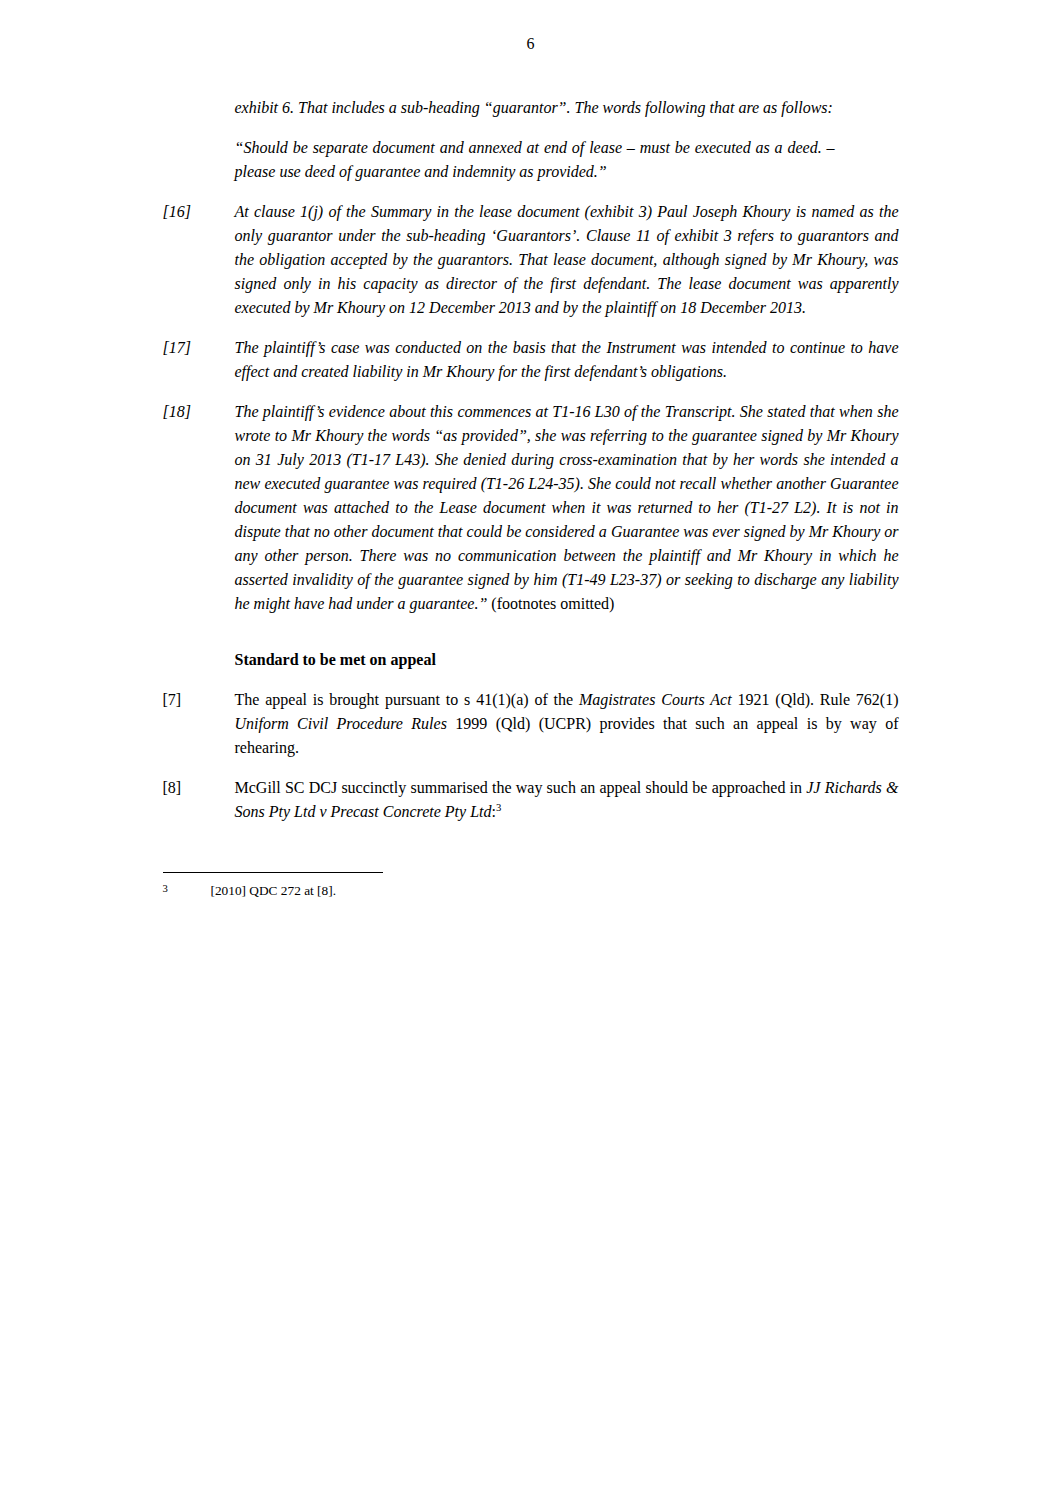6
exhibit 6. That includes a sub-heading “guarantor”. The words following that are as follows:
“Should be separate document and annexed at end of lease – must be executed as a deed. – please use deed of guarantee and indemnity as provided.”
[16]
At clause 1(j) of the Summary in the lease document (exhibit 3) Paul Joseph Khoury is named as the only guarantor under the sub-heading ‘Guarantors’. Clause 11 of exhibit 3 refers to guarantors and the obligation accepted by the guarantors. That lease document, although signed by Mr Khoury, was signed only in his capacity as director of the first defendant. The lease document was apparently executed by Mr Khoury on 12 December 2013 and by the plaintiff on 18 December 2013.
[17]
The plaintiff’s case was conducted on the basis that the Instrument was intended to continue to have effect and created liability in Mr Khoury for the first defendant’s obligations.
[18]
The plaintiff’s evidence about this commences at T1-16 L30 of the Transcript. She stated that when she wrote to Mr Khoury the words “as provided”, she was referring to the guarantee signed by Mr Khoury on 31 July 2013 (T1-17 L43). She denied during cross-examination that by her words she intended a new executed guarantee was required (T1-26 L24-35). She could not recall whether another Guarantee document was attached to the Lease document when it was returned to her (T1-27 L2). It is not in dispute that no other document that could be considered a Guarantee was ever signed by Mr Khoury or any other person. There was no communication between the plaintiff and Mr Khoury in which he asserted invalidity of the guarantee signed by him (T1-49 L23-37) or seeking to discharge any liability he might have had under a guarantee.” (footnotes omitted)
Standard to be met on appeal
[7]
The appeal is brought pursuant to s 41(1)(a) of the Magistrates Courts Act 1921 (Qld). Rule 762(1) Uniform Civil Procedure Rules 1999 (Qld) (UCPR) provides that such an appeal is by way of rehearing.
[8]
McGill SC DCJ succinctly summarised the way such an appeal should be approached in JJ Richards & Sons Pty Ltd v Precast Concrete Pty Ltd:3
3
[2010] QDC 272 at [8].